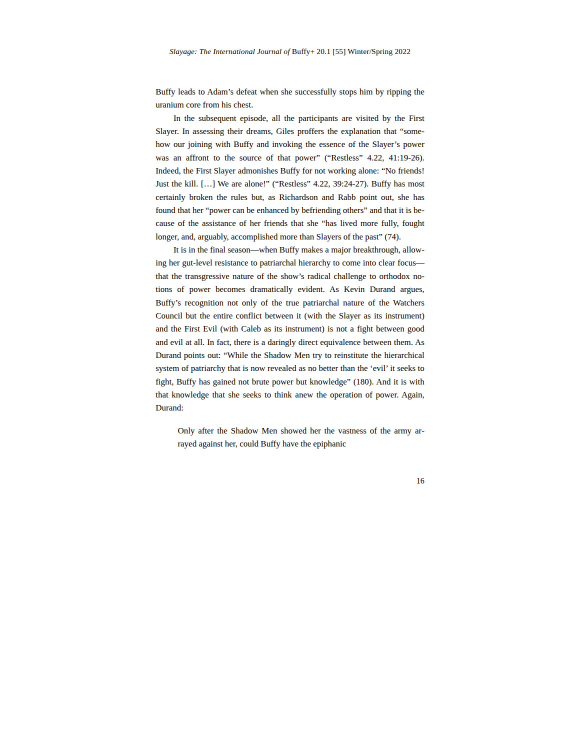Slayage: The International Journal of Buffy+ 20.1 [55] Winter/Spring 2022
Buffy leads to Adam’s defeat when she successfully stops him by ripping the uranium core from his chest.
In the subsequent episode, all the participants are visited by the First Slayer. In assessing their dreams, Giles proffers the explanation that “somehow our joining with Buffy and invoking the essence of the Slayer’s power was an affront to the source of that power” (“Restless” 4.22, 41:19-26). Indeed, the First Slayer admonishes Buffy for not working alone: “No friends! Just the kill. […] We are alone!” (“Restless” 4.22, 39:24-27). Buffy has most certainly broken the rules but, as Richardson and Rabb point out, she has found that her “power can be enhanced by befriending others” and that it is because of the assistance of her friends that she “has lived more fully, fought longer, and, arguably, accomplished more than Slayers of the past” (74).
It is in the final season—when Buffy makes a major breakthrough, allowing her gut-level resistance to patriarchal hierarchy to come into clear focus—that the transgressive nature of the show’s radical challenge to orthodox notions of power becomes dramatically evident. As Kevin Durand argues, Buffy’s recognition not only of the true patriarchal nature of the Watchers Council but the entire conflict between it (with the Slayer as its instrument) and the First Evil (with Caleb as its instrument) is not a fight between good and evil at all. In fact, there is a daringly direct equivalence between them. As Durand points out: “While the Shadow Men try to reinstitute the hierarchical system of patriarchy that is now revealed as no better than the ‘evil’ it seeks to fight, Buffy has gained not brute power but knowledge” (180). And it is with that knowledge that she seeks to think anew the operation of power. Again, Durand:
Only after the Shadow Men showed her the vastness of the army arrayed against her, could Buffy have the epiphanic
16